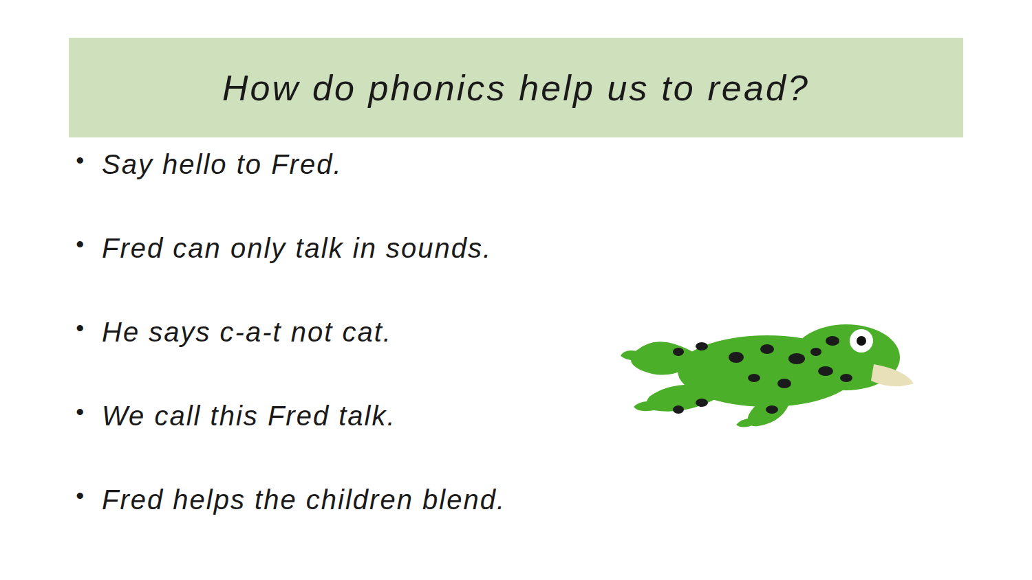How do phonics help us to read?
Say hello to Fred.
Fred can only talk in sounds.
He says c-a-t not cat.
We call this Fred talk.
Fred helps the children blend.